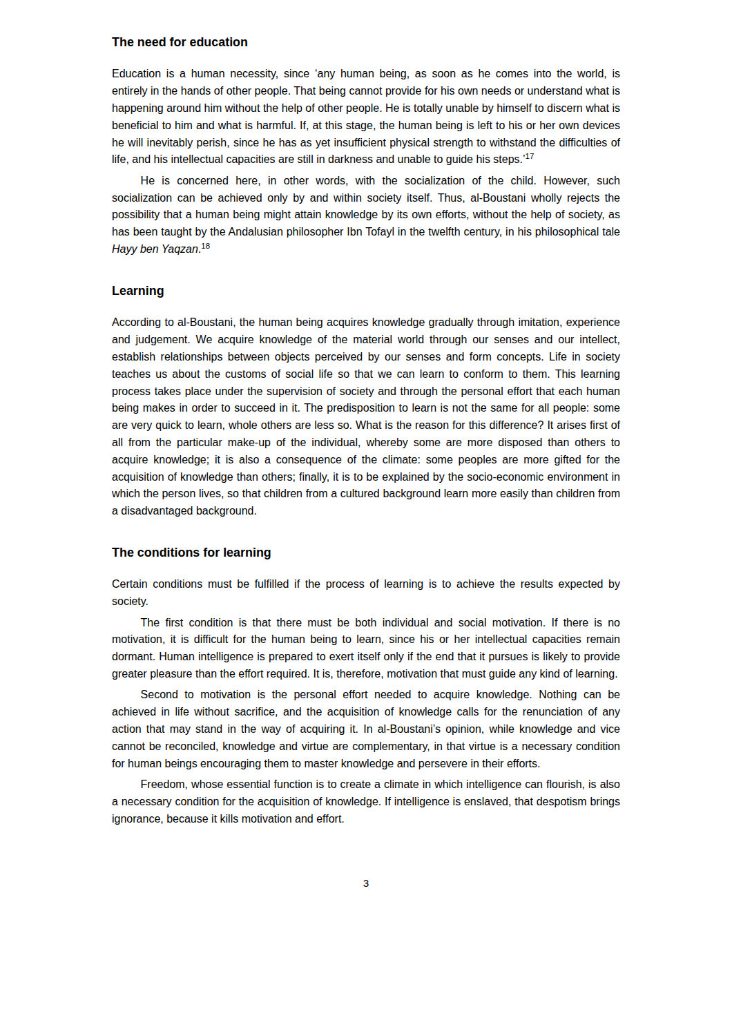The need for education
Education is a human necessity, since ‘any human being, as soon as he comes into the world, is entirely in the hands of other people. That being cannot provide for his own needs or understand what is happening around him without the help of other people. He is totally unable by himself to discern what is beneficial to him and what is harmful. If, at this stage, the human being is left to his or her own devices he will inevitably perish, since he has as yet insufficient physical strength to withstand the difficulties of life, and his intellectual capacities are still in darkness and unable to guide his steps.’17
He is concerned here, in other words, with the socialization of the child. However, such socialization can be achieved only by and within society itself. Thus, al-Boustani wholly rejects the possibility that a human being might attain knowledge by its own efforts, without the help of society, as has been taught by the Andalusian philosopher Ibn Tofayl in the twelfth century, in his philosophical tale Hayy ben Yaqzan.18
Learning
According to al-Boustani, the human being acquires knowledge gradually through imitation, experience and judgement. We acquire knowledge of the material world through our senses and our intellect, establish relationships between objects perceived by our senses and form concepts. Life in society teaches us about the customs of social life so that we can learn to conform to them. This learning process takes place under the supervision of society and through the personal effort that each human being makes in order to succeed in it. The predisposition to learn is not the same for all people: some are very quick to learn, whole others are less so. What is the reason for this difference? It arises first of all from the particular make-up of the individual, whereby some are more disposed than others to acquire knowledge; it is also a consequence of the climate: some peoples are more gifted for the acquisition of knowledge than others; finally, it is to be explained by the socio-economic environment in which the person lives, so that children from a cultured background learn more easily than children from a disadvantaged background.
The conditions for learning
Certain conditions must be fulfilled if the process of learning is to achieve the results expected by society.
The first condition is that there must be both individual and social motivation. If there is no motivation, it is difficult for the human being to learn, since his or her intellectual capacities remain dormant. Human intelligence is prepared to exert itself only if the end that it pursues is likely to provide greater pleasure than the effort required. It is, therefore, motivation that must guide any kind of learning.
Second to motivation is the personal effort needed to acquire knowledge. Nothing can be achieved in life without sacrifice, and the acquisition of knowledge calls for the renunciation of any action that may stand in the way of acquiring it. In al-Boustani’s opinion, while knowledge and vice cannot be reconciled, knowledge and virtue are complementary, in that virtue is a necessary condition for human beings encouraging them to master knowledge and persevere in their efforts.
Freedom, whose essential function is to create a climate in which intelligence can flourish, is also a necessary condition for the acquisition of knowledge. If intelligence is enslaved, that despotism brings ignorance, because it kills motivation and effort.
3